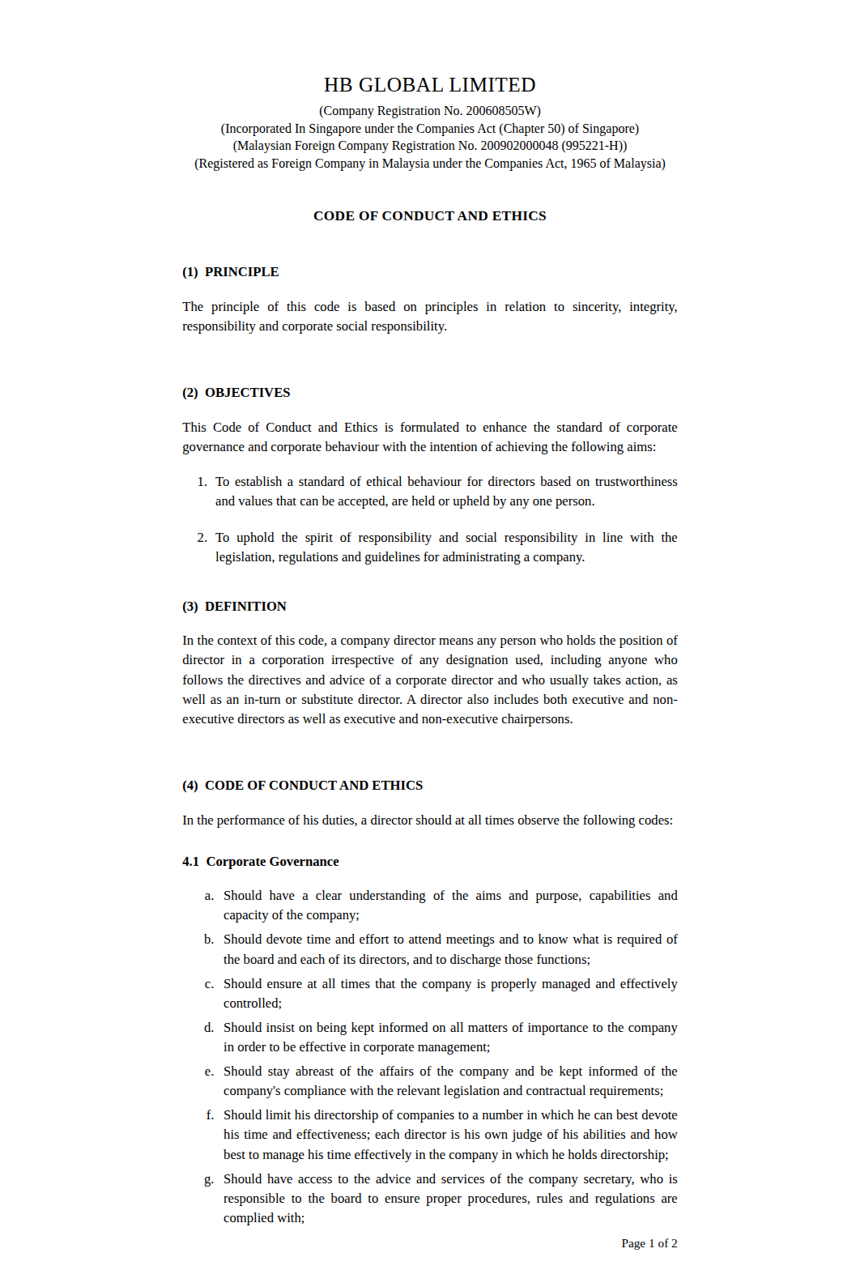HB GLOBAL LIMITED
(Company Registration No. 200608505W)
(Incorporated In Singapore under the Companies Act (Chapter 50) of Singapore)
(Malaysian Foreign Company Registration No. 200902000048 (995221-H))
(Registered as Foreign Company in Malaysia under the Companies Act, 1965 of Malaysia)
CODE OF CONDUCT AND ETHICS
(1) PRINCIPLE
The principle of this code is based on principles in relation to sincerity, integrity, responsibility and corporate social responsibility.
(2) OBJECTIVES
This Code of Conduct and Ethics is formulated to enhance the standard of corporate governance and corporate behaviour with the intention of achieving the following aims:
To establish a standard of ethical behaviour for directors based on trustworthiness and values that can be accepted, are held or upheld by any one person.
To uphold the spirit of responsibility and social responsibility in line with the legislation, regulations and guidelines for administrating a company.
(3) DEFINITION
In the context of this code, a company director means any person who holds the position of director in a corporation irrespective of any designation used, including anyone who follows the directives and advice of a corporate director and who usually takes action, as well as an in-turn or substitute director. A director also includes both executive and non-executive directors as well as executive and non-executive chairpersons.
(4) CODE OF CONDUCT AND ETHICS
In the performance of his duties, a director should at all times observe the following codes:
4.1 Corporate Governance
Should have a clear understanding of the aims and purpose, capabilities and capacity of the company;
Should devote time and effort to attend meetings and to know what is required of the board and each of its directors, and to discharge those functions;
Should ensure at all times that the company is properly managed and effectively controlled;
Should insist on being kept informed on all matters of importance to the company in order to be effective in corporate management;
Should stay abreast of the affairs of the company and be kept informed of the company's compliance with the relevant legislation and contractual requirements;
Should limit his directorship of companies to a number in which he can best devote his time and effectiveness; each director is his own judge of his abilities and how best to manage his time effectively in the company in which he holds directorship;
Should have access to the advice and services of the company secretary, who is responsible to the board to ensure proper procedures, rules and regulations are complied with;
Page 1 of 2